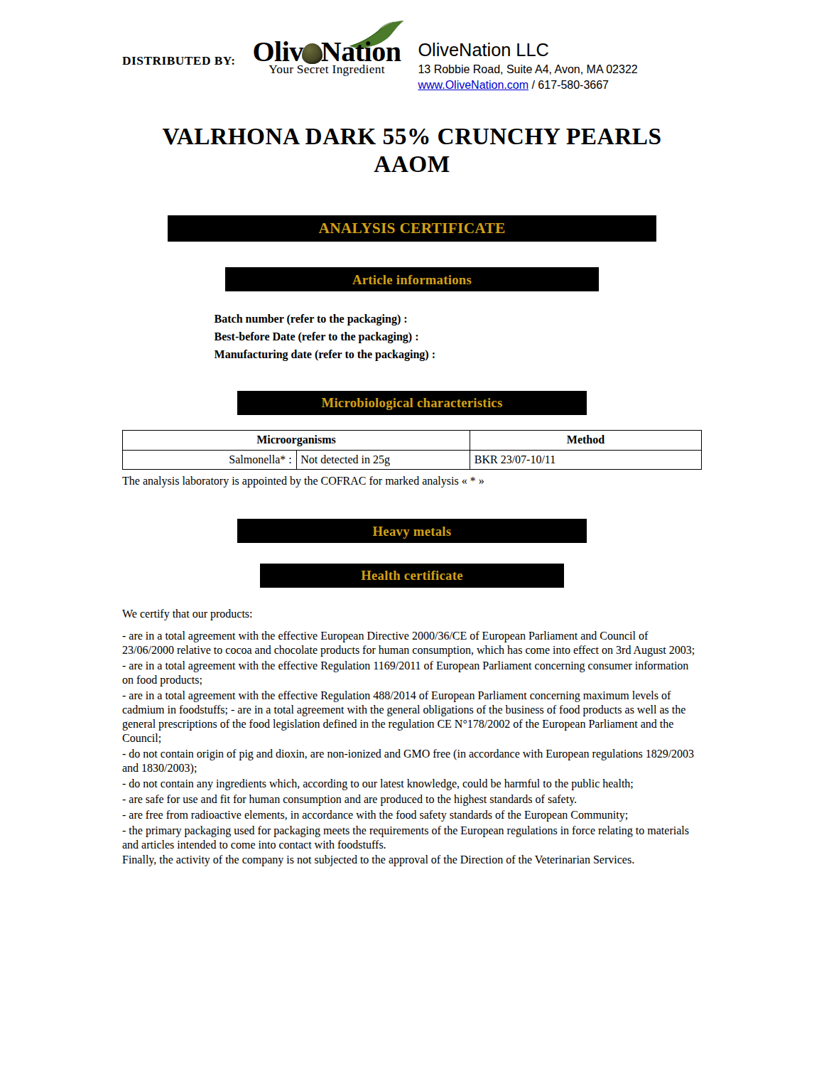DISTRIBUTED BY:
Oliv Nation
Your Secret Ingredient
OliveNation LLC
13 Robbie Road, Suite A4, Avon, MA 02322
www.OliveNation.com / 617-580-3667
VALRHONA DARK 55% CRUNCHY PEARLS
AAOM
ANALYSIS CERTIFICATE
Article informations
Batch number (refer to the packaging) :
Best-before Date (refer to the packaging) :
Manufacturing date (refer to the packaging) :
Microbiological characteristics
| Microorganisms | Method |
| --- | --- |
| Salmonella* : | Not detected in 25g | BKR 23/07-10/11 |
The analysis laboratory is appointed by the COFRAC for marked analysis « * »
Heavy metals
Health certificate
We certify that our products:
- are in a total agreement with the effective European Directive 2000/36/CE of European Parliament and Council of 23/06/2000 relative to cocoa and chocolate products for human consumption, which has come into effect on 3rd August 2003;
- are in a total agreement with the effective Regulation 1169/2011 of European Parliament concerning consumer information on food products;
- are in a total agreement with the effective Regulation 488/2014 of European Parliament concerning maximum levels of cadmium in foodstuffs; - are in a total agreement with the general obligations of the business of food products as well as the general prescriptions of the food legislation defined in the regulation CE N°178/2002 of the European Parliament and the Council;
- do not contain origin of pig and dioxin, are non-ionized and GMO free (in accordance with European regulations 1829/2003 and 1830/2003);
- do not contain any ingredients which, according to our latest knowledge, could be harmful to the public health;
- are safe for use and fit for human consumption and are produced to the highest standards of safety.
- are free from radioactive elements, in accordance with the food safety standards of the European Community;
- the primary packaging used for packaging meets the requirements of the European regulations in force relating to materials and articles intended to come into contact with foodstuffs.
Finally, the activity of the company is not subjected to the approval of the Direction of the Veterinarian Services.